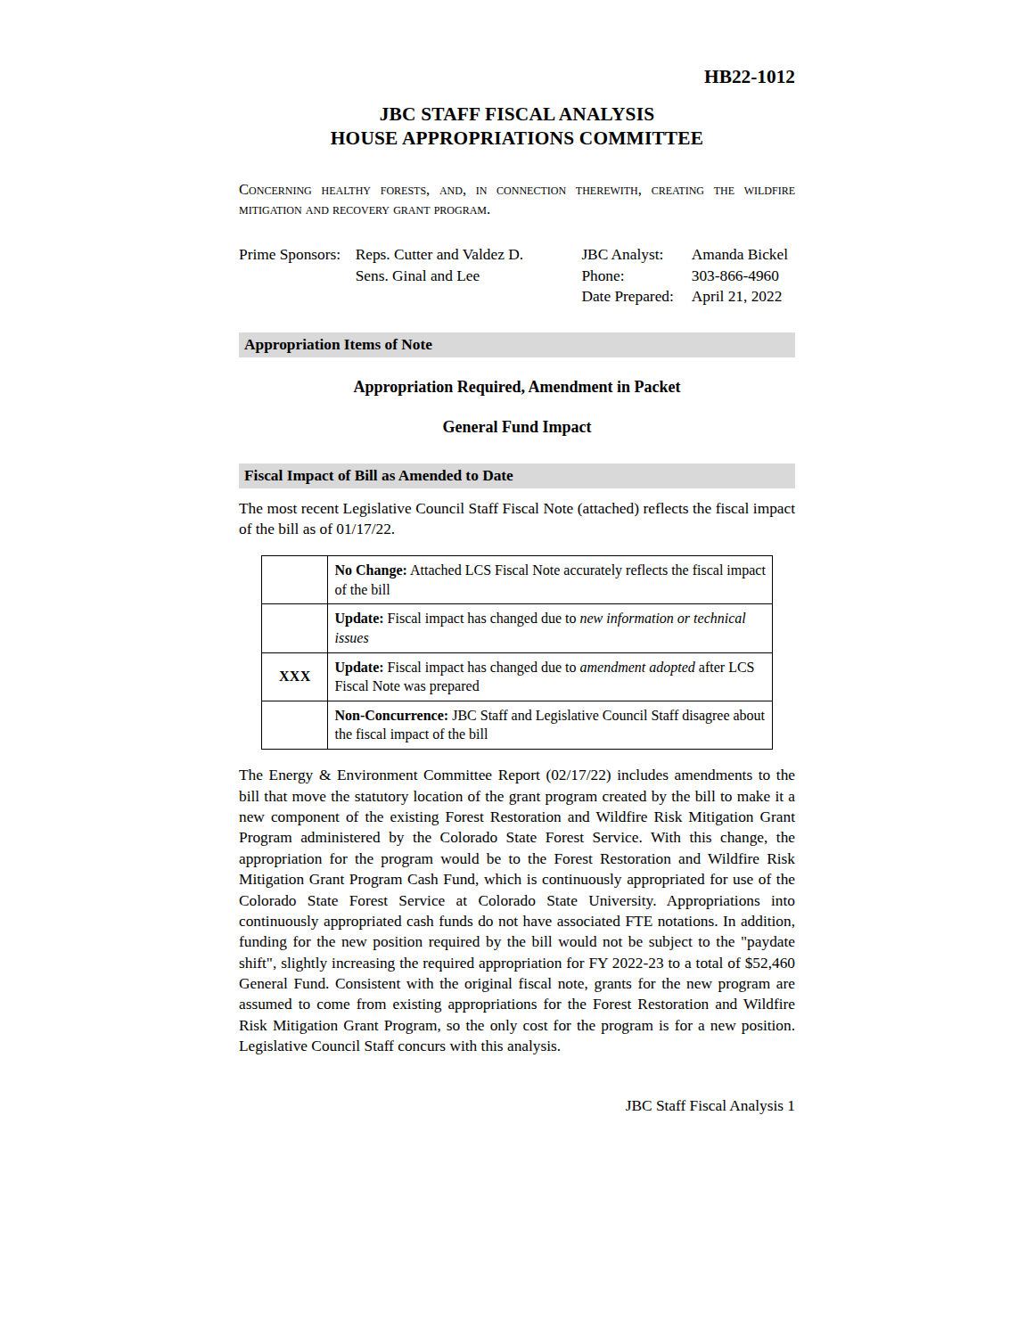HB22-1012
JBC STAFF FISCAL ANALYSIS
HOUSE APPROPRIATIONS COMMITTEE
Concerning healthy forests, and, in connection therewith, creating the wildfire mitigation and recovery grant program.
| Prime Sponsors: | Reps. Cutter and Valdez D. | JBC Analyst: | Amanda Bickel |
| | Sens. Ginal and Lee | Phone: | 303-866-4960 |
| | | Date Prepared: | April 21, 2022 |
Appropriation Items of Note
Appropriation Required, Amendment in Packet
General Fund Impact
Fiscal Impact of Bill as Amended to Date
The most recent Legislative Council Staff Fiscal Note (attached) reflects the fiscal impact of the bill as of 01/17/22.
| | No Change: Attached LCS Fiscal Note accurately reflects the fiscal impact of the bill |
| | Update: Fiscal impact has changed due to new information or technical issues |
| XXX | Update: Fiscal impact has changed due to amendment adopted after LCS Fiscal Note was prepared |
| | Non-Concurrence: JBC Staff and Legislative Council Staff disagree about the fiscal impact of the bill |
The Energy & Environment Committee Report (02/17/22) includes amendments to the bill that move the statutory location of the grant program created by the bill to make it a new component of the existing Forest Restoration and Wildfire Risk Mitigation Grant Program administered by the Colorado State Forest Service. With this change, the appropriation for the program would be to the Forest Restoration and Wildfire Risk Mitigation Grant Program Cash Fund, which is continuously appropriated for use of the Colorado State Forest Service at Colorado State University. Appropriations into continuously appropriated cash funds do not have associated FTE notations. In addition, funding for the new position required by the bill would not be subject to the "paydate shift", slightly increasing the required appropriation for FY 2022-23 to a total of $52,460 General Fund. Consistent with the original fiscal note, grants for the new program are assumed to come from existing appropriations for the Forest Restoration and Wildfire Risk Mitigation Grant Program, so the only cost for the program is for a new position. Legislative Council Staff concurs with this analysis.
JBC Staff Fiscal Analysis 1